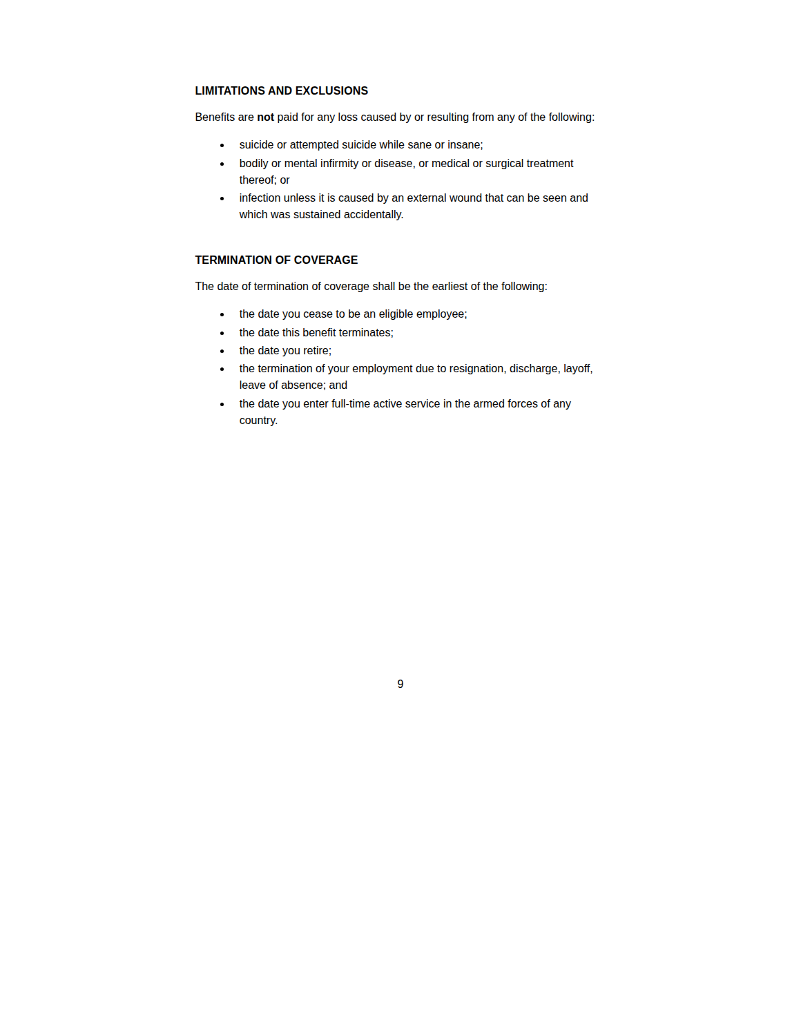LIMITATIONS AND EXCLUSIONS
Benefits are not paid for any loss caused by or resulting from any of the following:
suicide or attempted suicide while sane or insane;
bodily or mental infirmity or disease, or medical or surgical treatment thereof; or
infection unless it is caused by an external wound that can be seen and which was sustained accidentally.
TERMINATION OF COVERAGE
The date of termination of coverage shall be the earliest of the following:
the date you cease to be an eligible employee;
the date this benefit terminates;
the date you retire;
the termination of your employment due to resignation, discharge, layoff, leave of absence; and
the date you enter full-time active service in the armed forces of any country.
9